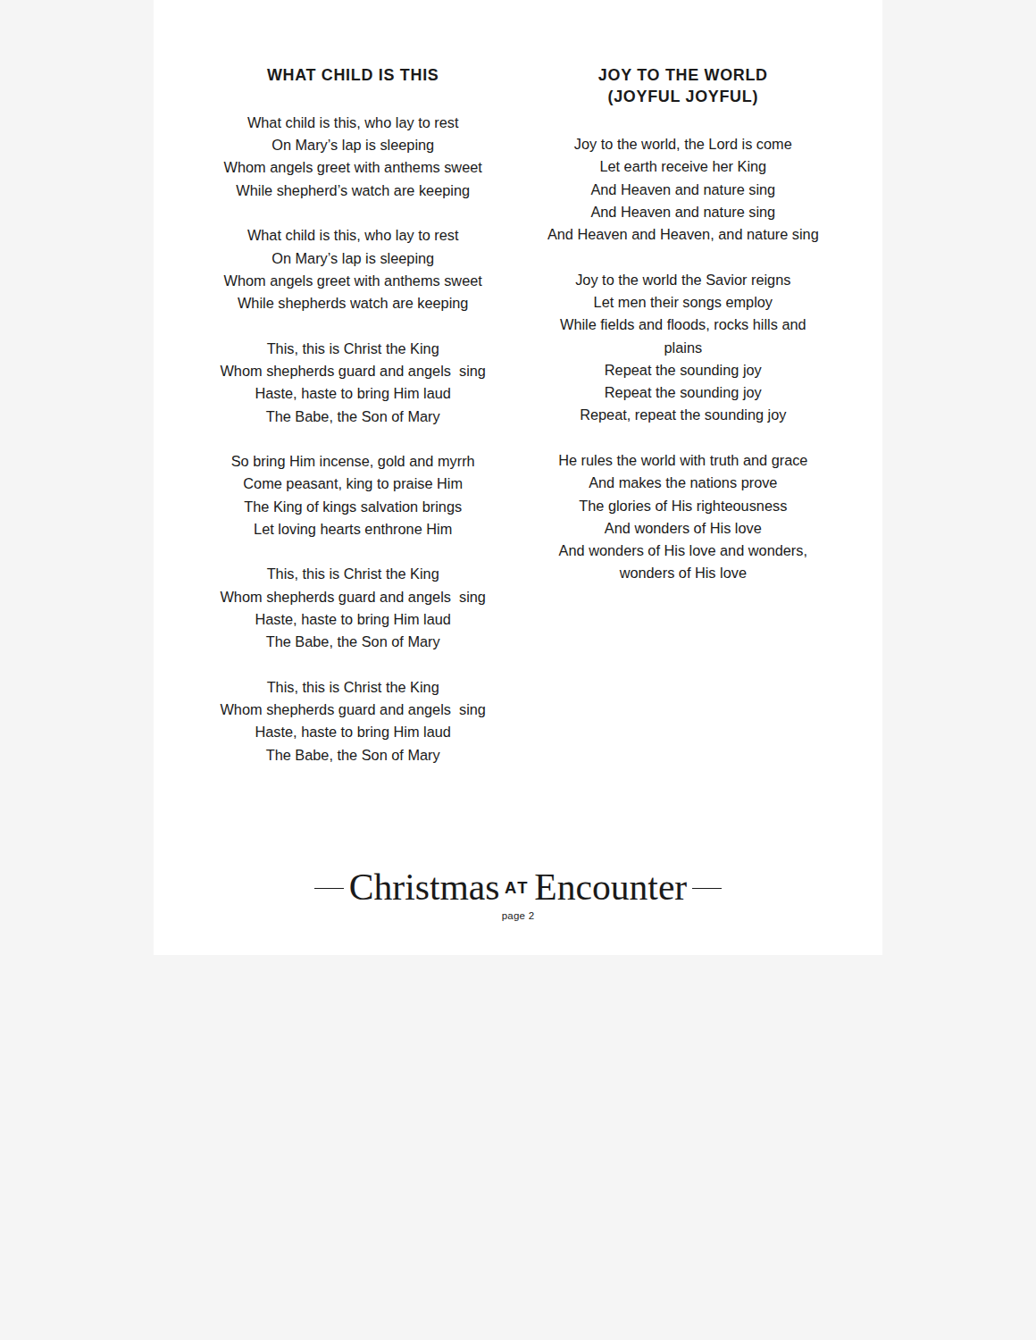What Child Is This
What child is this, who lay to rest
On Mary’s lap is sleeping
Whom angels greet with anthems sweet
While shepherd’s watch are keeping
What child is this, who lay to rest
On Mary’s lap is sleeping
Whom angels greet with anthems sweet
While shepherds watch are keeping
This, this is Christ the King
Whom shepherds guard and angels sing
Haste, haste to bring Him laud
The Babe, the Son of Mary
So bring Him incense, gold and myrrh
Come peasant, king to praise Him
The King of kings salvation brings
Let loving hearts enthrone Him
This, this is Christ the King
Whom shepherds guard and angels sing
Haste, haste to bring Him laud
The Babe, the Son of Mary
This, this is Christ the King
Whom shepherds guard and angels sing
Haste, haste to bring Him laud
The Babe, the Son of Mary
Joy to the World
(Joyful Joyful)
Joy to the world, the Lord is come
Let earth receive her King
And Heaven and nature sing
And Heaven and nature sing
And Heaven and Heaven, and nature sing
Joy to the world the Savior reigns
Let men their songs employ
While fields and floods, rocks hills and plains
Repeat the sounding joy
Repeat the sounding joy
Repeat, repeat the sounding joy
He rules the world with truth and grace
And makes the nations prove
The glories of His righteousness
And wonders of His love
And wonders of His love and wonders, wonders of His love
Christmas at Encounter
page 2